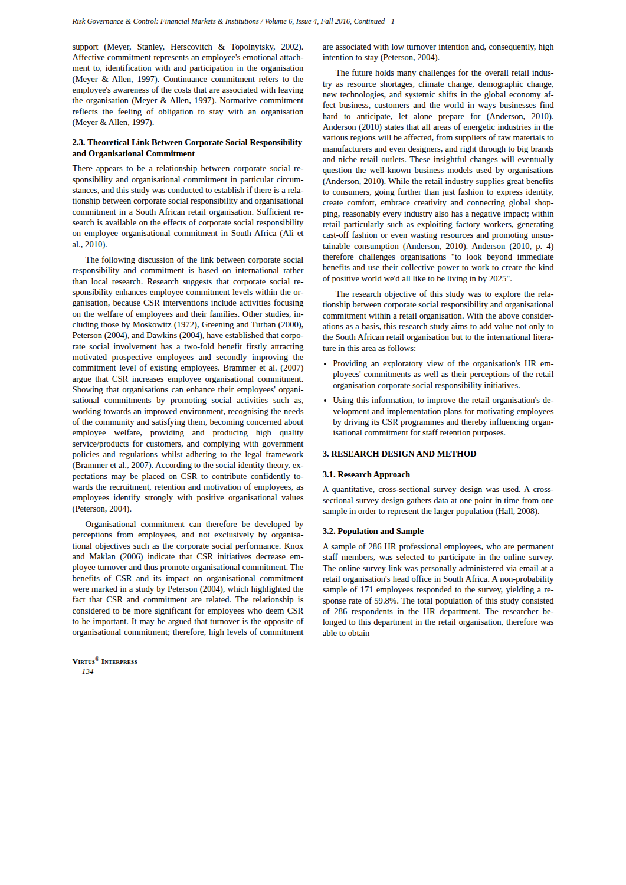Risk Governance & Control: Financial Markets & Institutions / Volume 6, Issue 4, Fall 2016, Continued - 1
support (Meyer, Stanley, Herscovitch & Topolnytsky, 2002). Affective commitment represents an employee's emotional attachment to, identification with and participation in the organisation (Meyer & Allen, 1997). Continuance commitment refers to the employee's awareness of the costs that are associated with leaving the organisation (Meyer & Allen, 1997). Normative commitment reflects the feeling of obligation to stay with an organisation (Meyer & Allen, 1997).
2.3. Theoretical Link Between Corporate Social Responsibility and Organisational Commitment
There appears to be a relationship between corporate social responsibility and organisational commitment in particular circumstances, and this study was conducted to establish if there is a relationship between corporate social responsibility and organisational commitment in a South African retail organisation. Sufficient research is available on the effects of corporate social responsibility on employee organisational commitment in South Africa (Ali et al., 2010).
The following discussion of the link between corporate social responsibility and commitment is based on international rather than local research. Research suggests that corporate social responsibility enhances employee commitment levels within the organisation, because CSR interventions include activities focusing on the welfare of employees and their families. Other studies, including those by Moskowitz (1972), Greening and Turban (2000), Peterson (2004), and Dawkins (2004), have established that corporate social involvement has a two-fold benefit firstly attracting motivated prospective employees and secondly improving the commitment level of existing employees. Brammer et al. (2007) argue that CSR increases employee organisational commitment. Showing that organisations can enhance their employees' organisational commitments by promoting social activities such as, working towards an improved environment, recognising the needs of the community and satisfying them, becoming concerned about employee welfare, providing and producing high quality service/products for customers, and complying with government policies and regulations whilst adhering to the legal framework (Brammer et al., 2007). According to the social identity theory, expectations may be placed on CSR to contribute confidently towards the recruitment, retention and motivation of employees, as employees identify strongly with positive organisational values (Peterson, 2004).
Organisational commitment can therefore be developed by perceptions from employees, and not exclusively by organisational objectives such as the corporate social performance. Knox and Maklan (2006) indicate that CSR initiatives decrease employee turnover and thus promote organisational commitment. The benefits of CSR and its impact on organisational commitment were marked in a study by Peterson (2004), which highlighted the fact that CSR and commitment are related. The relationship is considered to be more significant for employees who deem CSR to be important. It may be argued that turnover is the opposite of organisational commitment; therefore, high levels of commitment are associated with low turnover intention and, consequently, high intention to stay (Peterson, 2004).
The future holds many challenges for the overall retail industry as resource shortages, climate change, demographic change, new technologies, and systemic shifts in the global economy affect business, customers and the world in ways businesses find hard to anticipate, let alone prepare for (Anderson, 2010). Anderson (2010) states that all areas of energetic industries in the various regions will be affected, from suppliers of raw materials to manufacturers and even designers, and right through to big brands and niche retail outlets. These insightful changes will eventually question the well-known business models used by organisations (Anderson, 2010). While the retail industry supplies great benefits to consumers, going further than just fashion to express identity, create comfort, embrace creativity and connecting global shopping, reasonably every industry also has a negative impact; within retail particularly such as exploiting factory workers, generating cast-off fashion or even wasting resources and promoting unsustainable consumption (Anderson, 2010). Anderson (2010, p. 4) therefore challenges organisations "to look beyond immediate benefits and use their collective power to work to create the kind of positive world we'd all like to be living in by 2025".
The research objective of this study was to explore the relationship between corporate social responsibility and organisational commitment within a retail organisation. With the above considerations as a basis, this research study aims to add value not only to the South African retail organisation but to the international literature in this area as follows:
Providing an exploratory view of the organisation's HR employees' commitments as well as their perceptions of the retail organisation corporate social responsibility initiatives.
Using this information, to improve the retail organisation's development and implementation plans for motivating employees by driving its CSR programmes and thereby influencing organisational commitment for staff retention purposes.
3. RESEARCH DESIGN AND METHOD
3.1. Research Approach
A quantitative, cross-sectional survey design was used. A cross-sectional survey design gathers data at one point in time from one sample in order to represent the larger population (Hall, 2008).
3.2. Population and Sample
A sample of 286 HR professional employees, who are permanent staff members, was selected to participate in the online survey. The online survey link was personally administered via email at a retail organisation's head office in South Africa. A non-probability sample of 171 employees responded to the survey, yielding a response rate of 59.8%. The total population of this study consisted of 286 respondents in the HR department. The researcher belonged to this department in the retail organisation, therefore was able to obtain
Virtus® Interpress
134